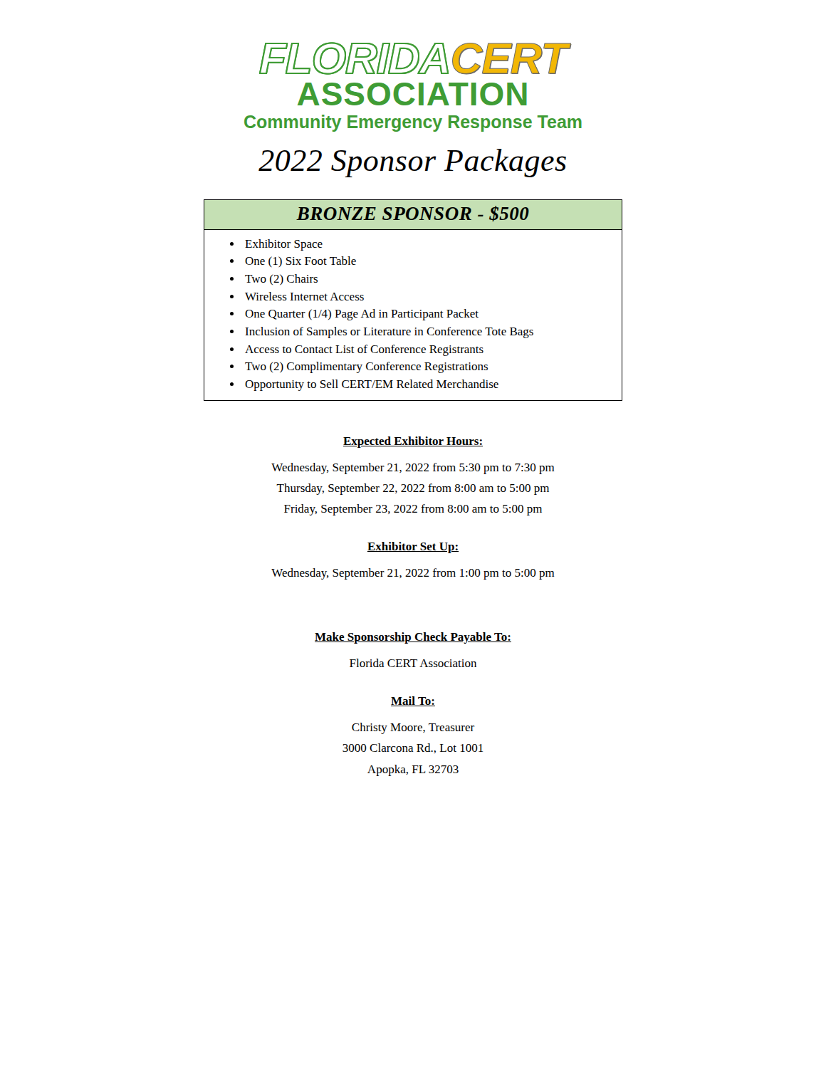FLORIDA CERT
ASSOCIATION
Community Emergency Response Team
2022 Sponsor Packages
BRONZE SPONSOR - $500
Exhibitor Space
One (1) Six Foot Table
Two (2) Chairs
Wireless Internet Access
One Quarter (1/4) Page Ad in Participant Packet
Inclusion of Samples or Literature in Conference Tote Bags
Access to Contact List of Conference Registrants
Two (2) Complimentary Conference Registrations
Opportunity to Sell CERT/EM Related Merchandise
Expected Exhibitor Hours:
Wednesday, September 21, 2022 from 5:30 pm to 7:30 pm
Thursday, September 22, 2022 from 8:00 am to 5:00 pm
Friday, September 23, 2022 from 8:00 am to 5:00 pm
Exhibitor Set Up:
Wednesday, September 21, 2022 from 1:00 pm to 5:00 pm
Make Sponsorship Check Payable To:
Florida CERT Association
Mail To:
Christy Moore, Treasurer
3000 Clarcona Rd., Lot 1001
Apopka, FL 32703